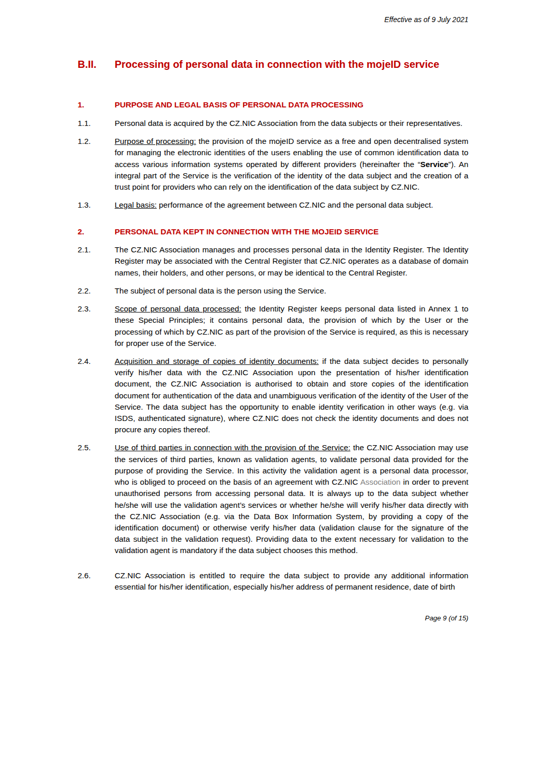Effective as of 9 July 2021
B.II. Processing of personal data in connection with the mojeID service
1. PURPOSE AND LEGAL BASIS OF PERSONAL DATA PROCESSING
1.1.
Personal data is acquired by the CZ.NIC Association from the data subjects or their representatives.
1.2.
Purpose of processing: the provision of the mojeID service as a free and open decentralised system for managing the electronic identities of the users enabling the use of common identification data to access various information systems operated by different providers (hereinafter the “Service”). An integral part of the Service is the verification of the identity of the data subject and the creation of a trust point for providers who can rely on the identification of the data subject by CZ.NIC.
1.3.
Legal basis: performance of the agreement between CZ.NIC and the personal data subject.
2. PERSONAL DATA KEPT IN CONNECTION WITH THE MOJEID SERVICE
2.1.
The CZ.NIC Association manages and processes personal data in the Identity Register. The Identity Register may be associated with the Central Register that CZ.NIC operates as a database of domain names, their holders, and other persons, or may be identical to the Central Register.
2.2.
The subject of personal data is the person using the Service.
2.3.
Scope of personal data processed: the Identity Register keeps personal data listed in Annex 1 to these Special Principles; it contains personal data, the provision of which by the User or the processing of which by CZ.NIC as part of the provision of the Service is required, as this is necessary for proper use of the Service.
2.4.
Acquisition and storage of copies of identity documents: if the data subject decides to personally verify his/her data with the CZ.NIC Association upon the presentation of his/her identification document, the CZ.NIC Association is authorised to obtain and store copies of the identification document for authentication of the data and unambiguous verification of the identity of the User of the Service. The data subject has the opportunity to enable identity verification in other ways (e.g. via ISDS, authenticated signature), where CZ.NIC does not check the identity documents and does not procure any copies thereof.
2.5.
Use of third parties in connection with the provision of the Service: the CZ.NIC Association may use the services of third parties, known as validation agents, to validate personal data provided for the purpose of providing the Service. In this activity the validation agent is a personal data processor, who is obliged to proceed on the basis of an agreement with CZ.NIC Association in order to prevent unauthorised persons from accessing personal data. It is always up to the data subject whether he/she will use the validation agent’s services or whether he/she will verify his/her data directly with the CZ.NIC Association (e.g. via the Data Box Information System, by providing a copy of the identification document) or otherwise verify his/her data (validation clause for the signature of the data subject in the validation request). Providing data to the extent necessary for validation to the validation agent is mandatory if the data subject chooses this method.
2.6.
CZ.NIC Association is entitled to require the data subject to provide any additional information essential for his/her identification, especially his/her address of permanent residence, date of birth
Page 9 (of 15)